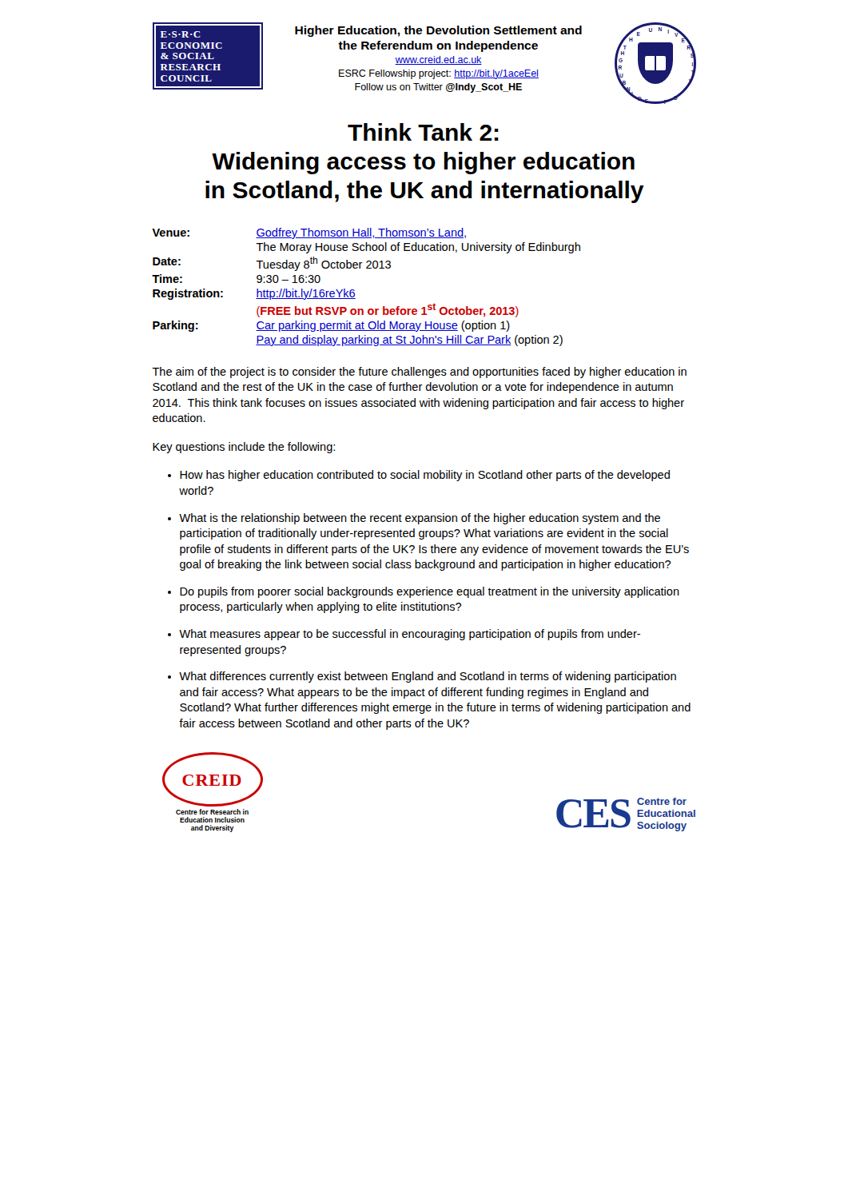E·S·R·C ECONOMIC & SOCIAL RESEARCH COUNCIL
Higher Education, the Devolution Settlement and
the Referendum on Independence
www.creid.ed.ac.uk
ESRC Fellowship project: http://bit.ly/1aceEel
Follow us on Twitter @Indy_Scot_HE
T H E U N I V E R S I T Y O F E D I N B U R G H
Think Tank 2:
Widening access to higher education
in Scotland, the UK and internationally
| Venue: | Godfrey Thomson Hall, Thomson’s Land, |
| | The Moray House School of Education, University of Edinburgh |
| Date: | Tuesday 8 th October 2013 |
| Time: | 9:30 – 16:30 |
| Registration: | http://bit.ly/16reYk6 |
| | ( FREE but RSVP on or before 1 st October, 2013 ) |
| Parking: | Car parking permit at Old Moray House (option 1) |
| | Pay and display parking at St John's Hill Car Park (option 2) |
The aim of the project is to consider the future challenges and opportunities faced by higher education in Scotland and the rest of the UK in the case of further devolution or a vote for independence in autumn 2014. This think tank focuses on issues associated with widening participation and fair access to higher education.
Key questions include the following:
How has higher education contributed to social mobility in Scotland other parts of the developed world?
What is the relationship between the recent expansion of the higher education system and the participation of traditionally under-represented groups? What variations are evident in the social profile of students in different parts of the UK? Is there any evidence of movement towards the EU’s goal of breaking the link between social class background and participation in higher education?
Do pupils from poorer social backgrounds experience equal treatment in the university application process, particularly when applying to elite institutions?
What measures appear to be successful in encouraging participation of pupils from under-represented groups?
What differences currently exist between England and Scotland in terms of widening participation and fair access? What appears to be the impact of different funding regimes in England and Scotland? What further differences might emerge in the future in terms of widening participation and fair access between Scotland and other parts of the UK?
CREID
Centre for Research in
Education Inclusion
and Diversity
CES
Centre for
Educational
Sociology